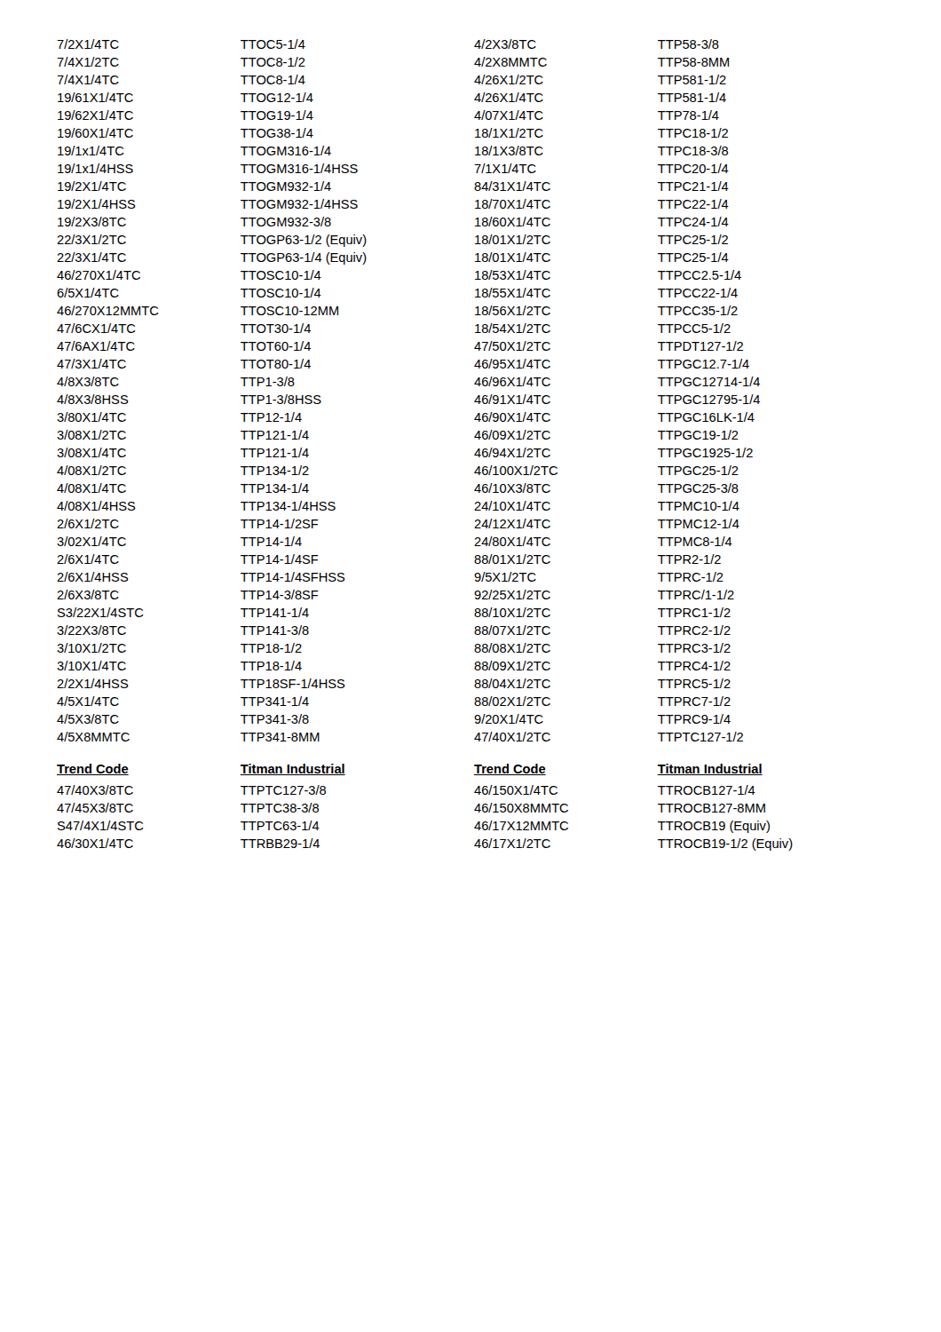| 7/2X1/4TC | TTOC5-1/4 | 4/2X3/8TC | TTP58-3/8 |
| 7/4X1/2TC | TTOC8-1/2 | 4/2X8MMTC | TTP58-8MM |
| 7/4X1/4TC | TTOC8-1/4 | 4/26X1/2TC | TTP581-1/2 |
| 19/61X1/4TC | TTOG12-1/4 | 4/26X1/4TC | TTP581-1/4 |
| 19/62X1/4TC | TTOG19-1/4 | 4/07X1/4TC | TTP78-1/4 |
| 19/60X1/4TC | TTOG38-1/4 | 18/1X1/2TC | TTPC18-1/2 |
| 19/1x1/4TC | TTOGM316-1/4 | 18/1X3/8TC | TTPC18-3/8 |
| 19/1x1/4HSS | TTOGM316-1/4HSS | 7/1X1/4TC | TTPC20-1/4 |
| 19/2X1/4TC | TTOGM932-1/4 | 84/31X1/4TC | TTPC21-1/4 |
| 19/2X1/4HSS | TTOGM932-1/4HSS | 18/70X1/4TC | TTPC22-1/4 |
| 19/2X3/8TC | TTOGM932-3/8 | 18/60X1/4TC | TTPC24-1/4 |
| 22/3X1/2TC | TTOGP63-1/2 (Equiv) | 18/01X1/2TC | TTPC25-1/2 |
| 22/3X1/4TC | TTOGP63-1/4 (Equiv) | 18/01X1/4TC | TTPC25-1/4 |
| 46/270X1/4TC | TTOSC10-1/4 | 18/53X1/4TC | TTPCC2.5-1/4 |
| 6/5X1/4TC | TTOSC10-1/4 | 18/55X1/4TC | TTPCC22-1/4 |
| 46/270X12MMTC | TTOSC10-12MM | 18/56X1/2TC | TTPCC35-1/2 |
| 47/6CX1/4TC | TTOT30-1/4 | 18/54X1/2TC | TTPCC5-1/2 |
| 47/6AX1/4TC | TTOT60-1/4 | 47/50X1/2TC | TTPDT127-1/2 |
| 47/3X1/4TC | TTOT80-1/4 | 46/95X1/4TC | TTPGC12.7-1/4 |
| 4/8X3/8TC | TTP1-3/8 | 46/96X1/4TC | TTPGC12714-1/4 |
| 4/8X3/8HSS | TTP1-3/8HSS | 46/91X1/4TC | TTPGC12795-1/4 |
| 3/80X1/4TC | TTP12-1/4 | 46/90X1/4TC | TTPGC16LK-1/4 |
| 3/08X1/2TC | TTP121-1/4 | 46/09X1/2TC | TTPGC19-1/2 |
| 3/08X1/4TC | TTP121-1/4 | 46/94X1/2TC | TTPGC1925-1/2 |
| 4/08X1/2TC | TTP134-1/2 | 46/100X1/2TC | TTPGC25-1/2 |
| 4/08X1/4TC | TTP134-1/4 | 46/10X3/8TC | TTPGC25-3/8 |
| 4/08X1/4HSS | TTP134-1/4HSS | 24/10X1/4TC | TTPMC10-1/4 |
| 2/6X1/2TC | TTP14-1/2SF | 24/12X1/4TC | TTPMC12-1/4 |
| 3/02X1/4TC | TTP14-1/4 | 24/80X1/4TC | TTPMC8-1/4 |
| 2/6X1/4TC | TTP14-1/4SF | 88/01X1/2TC | TTPR2-1/2 |
| 2/6X1/4HSS | TTP14-1/4SFHSS | 9/5X1/2TC | TTPRC-1/2 |
| 2/6X3/8TC | TTP14-3/8SF | 92/25X1/2TC | TTPRC/1-1/2 |
| S3/22X1/4STC | TTP141-1/4 | 88/10X1/2TC | TTPRC1-1/2 |
| 3/22X3/8TC | TTP141-3/8 | 88/07X1/2TC | TTPRC2-1/2 |
| 3/10X1/2TC | TTP18-1/2 | 88/08X1/2TC | TTPRC3-1/2 |
| 3/10X1/4TC | TTP18-1/4 | 88/09X1/2TC | TTPRC4-1/2 |
| 2/2X1/4HSS | TTP18SF-1/4HSS | 88/04X1/2TC | TTPRC5-1/2 |
| 4/5X1/4TC | TTP341-1/4 | 88/02X1/2TC | TTPRC7-1/2 |
| 4/5X3/8TC | TTP341-3/8 | 9/20X1/4TC | TTPRC9-1/4 |
| 4/5X8MMTC | TTP341-8MM | 47/40X1/2TC | TTPTC127-1/2 |
| Trend Code | Titman Industrial | Trend Code | Titman Industrial |
| 47/40X3/8TC | TTPTC127-3/8 | 46/150X1/4TC | TTROCB127-1/4 |
| 47/45X3/8TC | TTPTC38-3/8 | 46/150X8MMTC | TTROCB127-8MM |
| S47/4X1/4STC | TTPTC63-1/4 | 46/17X12MMTC | TTROCB19 (Equiv) |
| 46/30X1/4TC | TTRBB29-1/4 | 46/17X1/2TC | TTROCB19-1/2 (Equiv) |